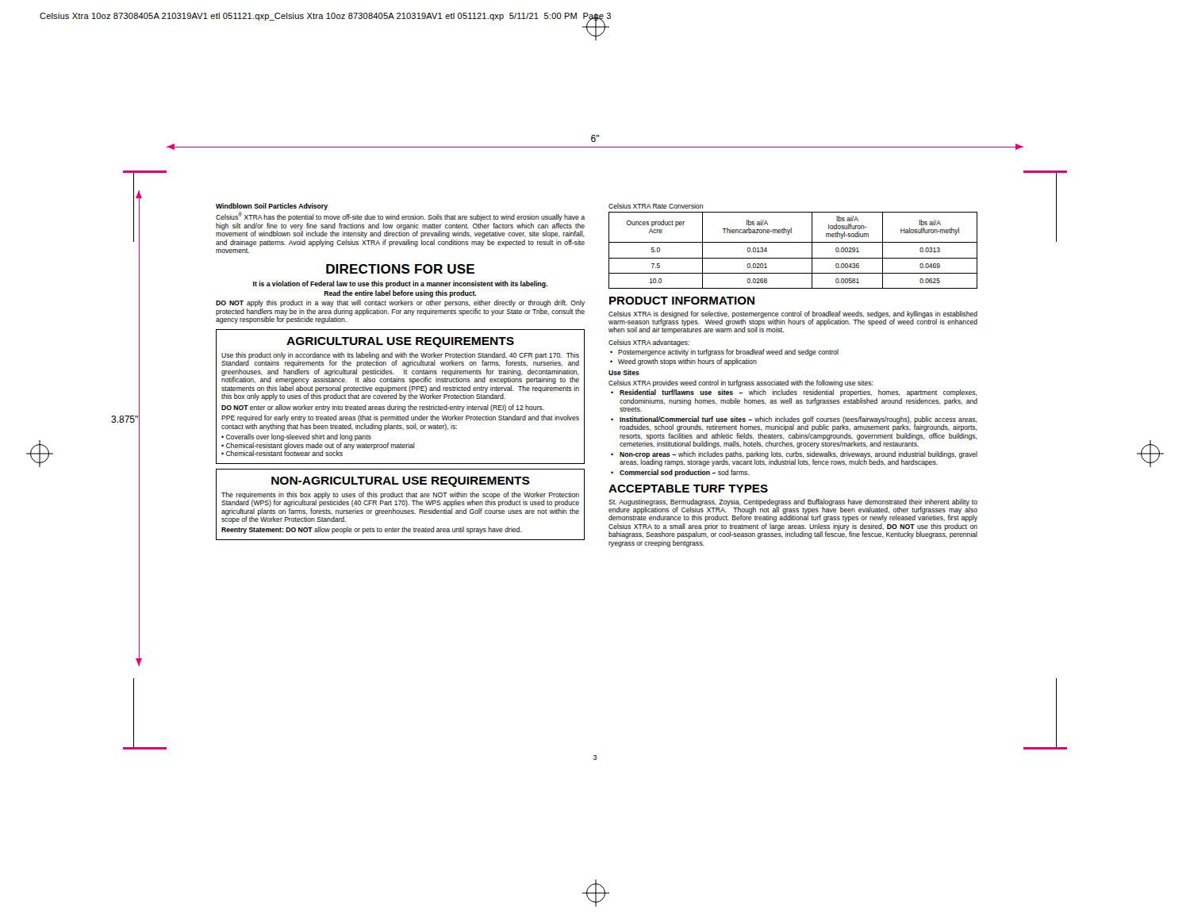Celsius Xtra 10oz 87308405A 210319AV1 etl 051121.qxp_Celsius Xtra 10oz 87308405A 210319AV1 etl 051121.qxp 5/11/21 5:00 PM Page 3
6"
3.875"
Windblown Soil Particles Advisory
Celsius® XTRA has the potential to move off-site due to wind erosion. Soils that are subject to wind erosion usually have a high silt and/or fine to very fine sand fractions and low organic matter content. Other factors which can affects the movement of windblown soil include the intensity and direction of prevailing winds, vegetative cover, site slope, rainfall, and drainage patterns. Avoid applying Celsius XTRA if prevailing local conditions may be expected to result in off-site movement.
DIRECTIONS FOR USE
It is a violation of Federal law to use this product in a manner inconsistent with its labeling.
Read the entire label before using this product.
DO NOT apply this product in a way that will contact workers or other persons, either directly or through drift. Only protected handlers may be in the area during application. For any requirements specific to your State or Tribe, consult the agency responsible for pesticide regulation.
AGRICULTURAL USE REQUIREMENTS
Use this product only in accordance with its labeling and with the Worker Protection Standard, 40 CFR part 170. This Standard contains requirements for the protection of agricultural workers on farms, forests, nurseries, and greenhouses, and handlers of agricultural pesticides. It contains requirements for training, decontamination, notification, and emergency assistance. It also contains specific instructions and exceptions pertaining to the statements on this label about personal protective equipment (PPE) and restricted entry interval. The requirements in this box only apply to uses of this product that are covered by the Worker Protection Standard.
DO NOT enter or allow worker entry into treated areas during the restricted-entry interval (REI) of 12 hours.
PPE required for early entry to treated areas (that is permitted under the Worker Protection Standard and that involves contact with anything that has been treated, including plants, soil, or water), is:
• Coveralls over long-sleeved shirt and long pants
• Chemical-resistant gloves made out of any waterproof material
• Chemical-resistant footwear and socks
NON-AGRICULTURAL USE REQUIREMENTS
The requirements in this box apply to uses of this product that are NOT within the scope of the Worker Protection Standard (WPS) for agricultural pesticides (40 CFR Part 170). The WPS applies when this product is used to produce agricultural plants on farms, forests, nurseries or greenhouses. Residential and Golf course uses are not within the scope of the Worker Protection Standard.
Reentry Statement: DO NOT allow people or pets to enter the treated area until sprays have dried.
Celsius XTRA Rate Conversion
| Ounces product per Acre | lbs ai/A Thiencarbazone-methyl | lbs ai/A Iodosulfuron- methyl-sodium | lbs ai/A Halosulfuron-methyl |
| --- | --- | --- | --- |
| 5.0 | 0.0134 | 0.00291 | 0.0313 |
| 7.5 | 0.0201 | 0.00436 | 0.0469 |
| 10.0 | 0.0268 | 0.00581 | 0.0625 |
PRODUCT INFORMATION
Celsius XTRA is designed for selective, postemergence control of broadleaf weeds, sedges, and kyllingas in established warm-season turfgrass types. Weed growth stops within hours of application. The speed of weed control is enhanced when soil and air temperatures are warm and soil is moist.
Celsius XTRA advantages:
Postemergence activity in turfgrass for broadleaf weed and sedge control
Weed growth stops within hours of application
Use Sites
Celsius XTRA provides weed control in turfgrass associated with the following use sites:
Residential turf/lawns use sites – which includes residential properties, homes, apartment complexes, condominiums, nursing homes, mobile homes, as well as turfgrasses established around residences, parks, and streets.
Institutional/Commercial turf use sites – which includes golf courses (tees/fairways/roughs), public access areas, roadsides, school grounds, retirement homes, municipal and public parks, amusement parks, fairgrounds, airports, resorts, sports facilities and athletic fields, theaters, cabins/campgrounds, government buildings, office buildings, cemeteries, institutional buildings, malls, hotels, churches, grocery stores/markets, and restaurants.
Non-crop areas – which includes paths, parking lots, curbs, sidewalks, driveways, around industrial buildings, gravel areas, loading ramps, storage yards, vacant lots, industrial lots, fence rows, mulch beds, and hardscapes.
Commercial sod production – sod farms.
ACCEPTABLE TURF TYPES
St. Augustinegrass, Bermudagrass, Zoysia, Centipedegrass and Buffalograss have demonstrated their inherent ability to endure applications of Celsius XTRA. Though not all grass types have been evaluated, other turfgrasses may also demonstrate endurance to this product. Before treating additional turf grass types or newly released varieties, first apply Celsius XTRA to a small area prior to treatment of large areas. Unless injury is desired, DO NOT use this product on bahiagrass, Seashore paspalum, or cool-season grasses, including tall fescue, fine fescue, Kentucky bluegrass, perennial ryegrass or creeping bentgrass.
3